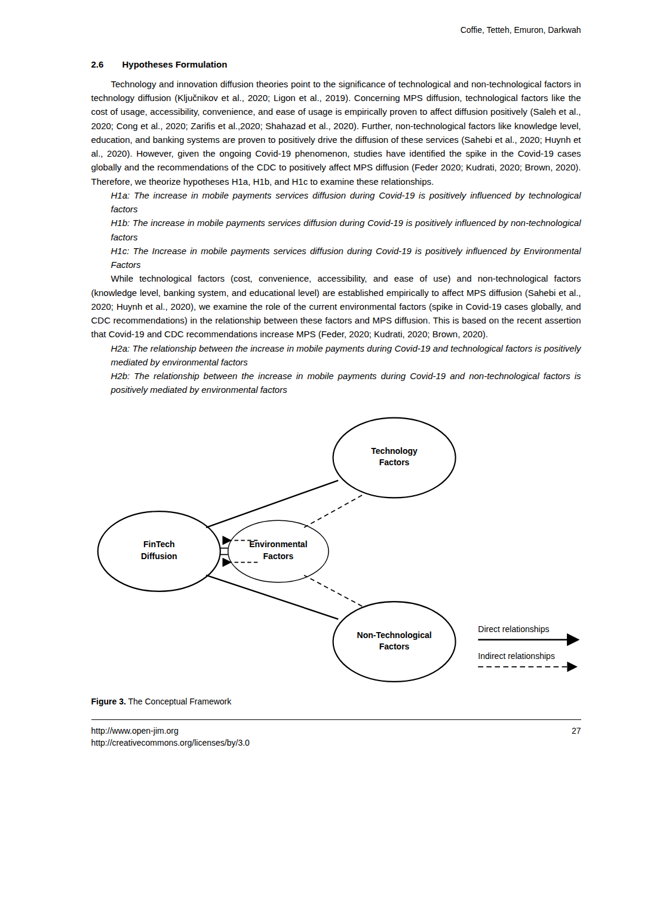Coffie, Tetteh, Emuron, Darkwah
2.6 Hypotheses Formulation
Technology and innovation diffusion theories point to the significance of technological and non-technological factors in technology diffusion (Ključnikov et al., 2020; Ligon et al., 2019). Concerning MPS diffusion, technological factors like the cost of usage, accessibility, convenience, and ease of usage is empirically proven to affect diffusion positively (Saleh et al., 2020; Cong et al., 2020; Zarifis et al.,2020; Shahazad et al., 2020). Further, non-technological factors like knowledge level, education, and banking systems are proven to positively drive the diffusion of these services (Sahebi et al., 2020; Huynh et al., 2020). However, given the ongoing Covid-19 phenomenon, studies have identified the spike in the Covid-19 cases globally and the recommendations of the CDC to positively affect MPS diffusion (Feder 2020; Kudrati, 2020; Brown, 2020). Therefore, we theorize hypotheses H1a, H1b, and H1c to examine these relationships.
H1a: The increase in mobile payments services diffusion during Covid-19 is positively influenced by technological factors
H1b: The increase in mobile payments services diffusion during Covid-19 is positively influenced by non-technological factors
H1c: The Increase in mobile payments services diffusion during Covid-19 is positively influenced by Environmental Factors
While technological factors (cost, convenience, accessibility, and ease of use) and non-technological factors (knowledge level, banking system, and educational level) are established empirically to affect MPS diffusion (Sahebi et al., 2020; Huynh et al., 2020), we examine the role of the current environmental factors (spike in Covid-19 cases globally, and CDC recommendations) in the relationship between these factors and MPS diffusion. This is based on the recent assertion that Covid-19 and CDC recommendations increase MPS (Feder, 2020; Kudrati, 2020; Brown, 2020).
H2a: The relationship between the increase in mobile payments during Covid-19 and technological factors is positively mediated by environmental factors
H2b: The relationship between the increase in mobile payments during Covid-19 and non-technological factors is positively mediated by environmental factors
Technology Factors FinTech Diffusion Environmental Factors Non-Technological Factors Direct relationships Indirect relationships
Figure 3. The Conceptual Framework
http://www.open-jim.org
http://creativecommons.org/licenses/by/3.0
27